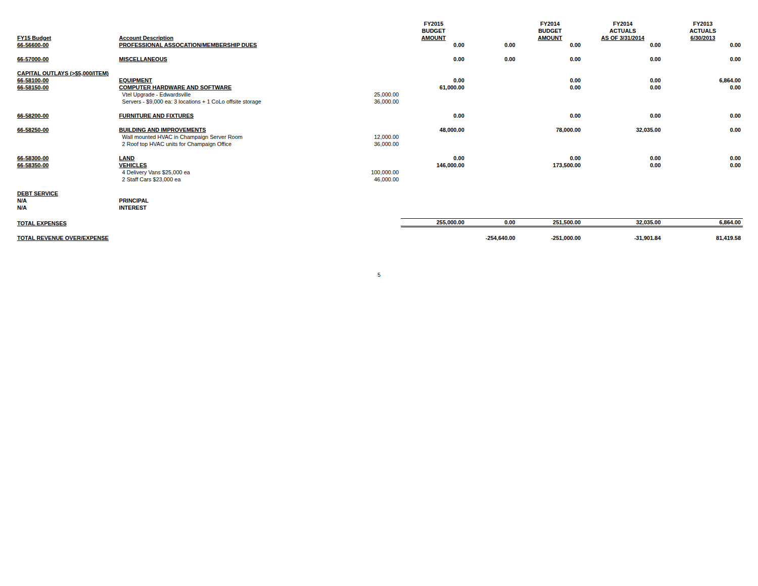| | | | FY2015 | | FY2014 | FY2014 | FY2013 |
| | | | BUDGET | | BUDGET | ACTUALS | ACTUALS |
| FY15 Budget | Account Description | | AMOUNT | | AMOUNT | AS OF 3/31/2014 | 6/30/2013 |
| 66-56600-00 | PROFESSIONAL ASSOCATION/MEMBERSHIP DUES | | 0.00 | 0.00 | 0.00 | 0.00 | 0.00 |
| 66-57000-00 | MISCELLANEOUS | | 0.00 | 0.00 | 0.00 | 0.00 | 0.00 |
| CAPITAL OUTLAYS (>$5,000/ITEM) | | | | | | | |
| 66-58100-00 | EQUIPMENT | | 0.00 | | 0.00 | 0.00 | 6,864.00 |
| 66-58150-00 | COMPUTER HARDWARE AND SOFTWARE | | 61,000.00 | | 0.00 | 0.00 | 0.00 |
| | Vtel Upgrade - Edwardsville | 25,000.00 | | | | | |
| | Servers - $9,000 ea: 3 locations + 1 CoLo offsite storage | 36,000.00 | | | | | |
| 66-58200-00 | FURNITURE AND FIXTURES | | 0.00 | | 0.00 | 0.00 | 0.00 |
| 66-58250-00 | BUILDING AND IMPROVEMENTS | | 48,000.00 | | 78,000.00 | 32,035.00 | 0.00 |
| | Wall mounted HVAC in Champaign Server Room | 12,000.00 | | | | | |
| | 2 Roof top HVAC units for Champaign Office | 36,000.00 | | | | | |
| 66-58300-00 | LAND | | 0.00 | | 0.00 | 0.00 | 0.00 |
| 66-58350-00 | VEHICLES | | 146,000.00 | | 173,500.00 | 0.00 | 0.00 |
| | 4 Delivery Vans $25,000 ea | 100,000.00 | | | | | |
| | 2 Staff Cars $23,000 ea | 46,000.00 | | | | | |
| DEBT SERVICE | | | | | | | |
| N/A | PRINCIPAL | | | | | | |
| N/A | INTEREST | | | | | | |
| TOTAL EXPENSES | | | 255,000.00 | 0.00 | 251,500.00 | 32,035.00 | 6,864.00 |
| TOTAL REVENUE OVER/EXPENSE | | | | -254,640.00 | -251,000.00 | -31,901.84 | 81,419.58 |
5